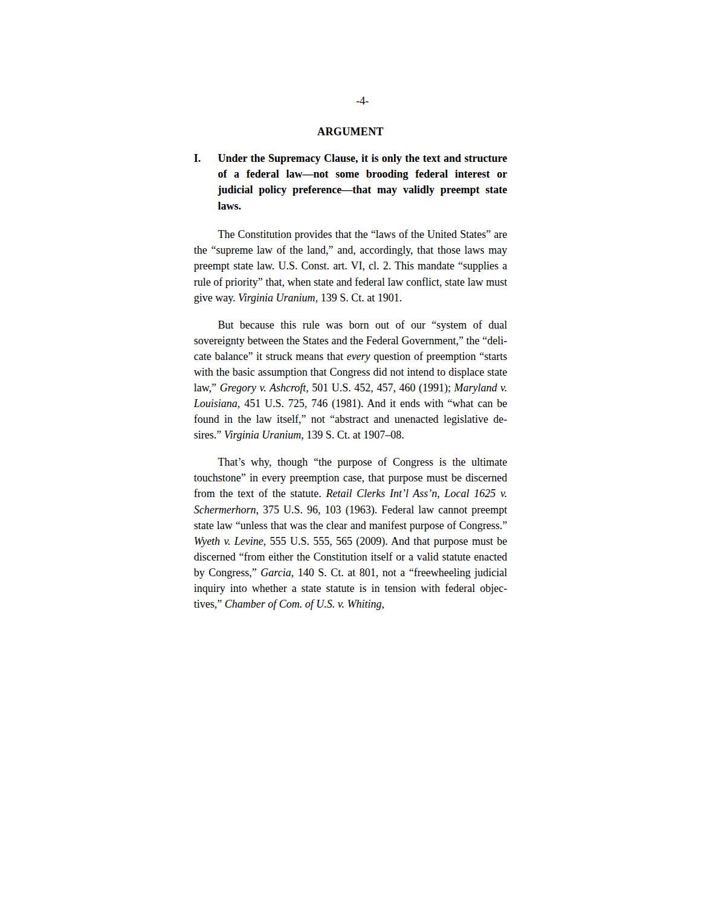-4-
ARGUMENT
I. Under the Supremacy Clause, it is only the text and structure of a federal law—not some brooding federal interest or judicial policy preference—that may validly preempt state laws.
The Constitution provides that the “laws of the United States” are the “supreme law of the land,” and, accordingly, that those laws may preempt state law. U.S. Const. art. VI, cl. 2. This mandate “supplies a rule of priority” that, when state and federal law conflict, state law must give way. Virginia Uranium, 139 S. Ct. at 1901.
But because this rule was born out of our “system of dual sovereignty between the States and the Federal Government,” the “delicate balance” it struck means that every question of preemption “starts with the basic assumption that Congress did not intend to displace state law,” Gregory v. Ashcroft, 501 U.S. 452, 457, 460 (1991); Maryland v. Louisiana, 451 U.S. 725, 746 (1981). And it ends with “what can be found in the law itself,” not “abstract and unenacted legislative desires.” Virginia Uranium, 139 S. Ct. at 1907–08.
That’s why, though “the purpose of Congress is the ultimate touchstone” in every preemption case, that purpose must be discerned from the text of the statute. Retail Clerks Int’l Ass’n, Local 1625 v. Schermerhorn, 375 U.S. 96, 103 (1963). Federal law cannot preempt state law “unless that was the clear and manifest purpose of Congress.” Wyeth v. Levine, 555 U.S. 555, 565 (2009). And that purpose must be discerned “from either the Constitution itself or a valid statute enacted by Congress,” Garcia, 140 S. Ct. at 801, not a “freewheeling judicial inquiry into whether a state statute is in tension with federal objectives,” Chamber of Com. of U.S. v. Whiting,